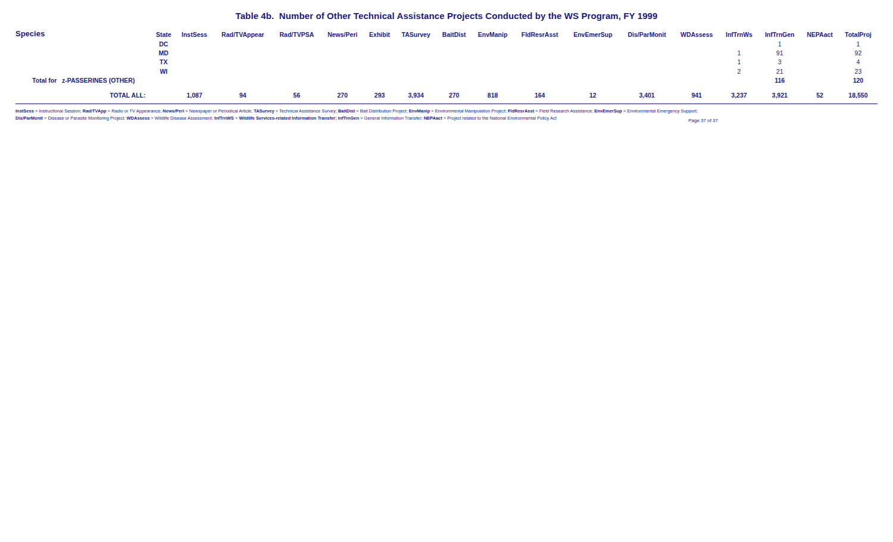Table 4b. Number of Other Technical Assistance Projects Conducted by the WS Program, FY 1999
| Species | State | InstSess | Rad/TVAppear | Rad/TVPSA | News/Peri | Exhibit | TASurvey | BaitDist | EnvManip | FldResrAsst | EnvEmerSup | Dis/ParMonit | WDAssess | InfTrnWs | InfTrnGen | NEPAact | TotalProj |
| --- | --- | --- | --- | --- | --- | --- | --- | --- | --- | --- | --- | --- | --- | --- | --- | --- | --- |
| | DC | | | | | | | | | | | | | | 1 | | 1 |
| | MD | | | | | | | | | | | | | 1 | 91 | | 92 |
| | TX | | | | | | | | | | | | | 1 | 3 | | 4 |
| | WI | | | | | | | | | | | | | 2 | 21 | | 23 |
| Total for z-PASSERINES (OTHER) | | | | | | | | | | | | | | | 116 | | 120 |
| TOTAL ALL: | | 1,087 | 94 | 56 | 270 | 293 | 3,934 | 270 | 818 | 164 | 12 | 3,401 | 941 | 3,237 | 3,921 | 52 | 18,550 |
InstSess = Instructional Session; Rad/TVApp = Radio or TV Appearance; News/Peri = Newspaper or Periodical Article; TASurvey = Technical Assistance Survey; BaitDist = Bait Distribution Project; EnvManip = Environmental Manipulation Project; FldResrAsst = Field Research Assistance; EnvEmerSup = Environmental Emergency Support; Dis/ParMonit = Disease or Parasite Monitoring Project; WDAssess = Wildlife Disease Assessment; InfTrnWS = Wildlife Services-related Information Transfer; InfTrnGen = General Information Transfer; NEPAact = Project related to the National Environmental Policy Act Page 37 of 37